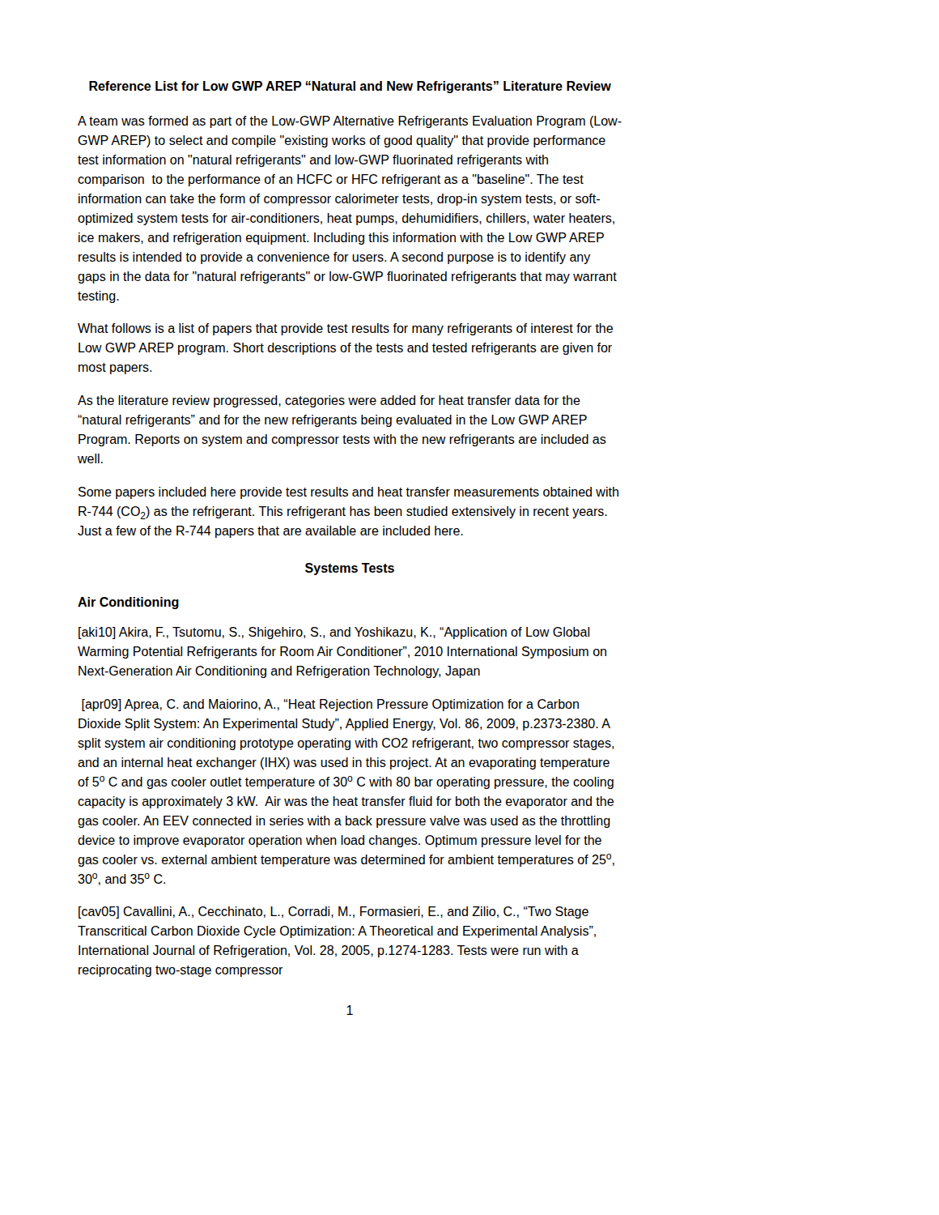Reference List for Low GWP AREP “Natural and New Refrigerants” Literature Review
A team was formed as part of the Low-GWP Alternative Refrigerants Evaluation Program (Low-GWP AREP) to select and compile "existing works of good quality" that provide performance test information on "natural refrigerants" and low-GWP fluorinated refrigerants with comparison to the performance of an HCFC or HFC refrigerant as a "baseline". The test information can take the form of compressor calorimeter tests, drop-in system tests, or soft-optimized system tests for air-conditioners, heat pumps, dehumidifiers, chillers, water heaters, ice makers, and refrigeration equipment. Including this information with the Low GWP AREP results is intended to provide a convenience for users. A second purpose is to identify any gaps in the data for "natural refrigerants" or low-GWP fluorinated refrigerants that may warrant testing.
What follows is a list of papers that provide test results for many refrigerants of interest for the Low GWP AREP program. Short descriptions of the tests and tested refrigerants are given for most papers.
As the literature review progressed, categories were added for heat transfer data for the “natural refrigerants” and for the new refrigerants being evaluated in the Low GWP AREP Program. Reports on system and compressor tests with the new refrigerants are included as well.
Some papers included here provide test results and heat transfer measurements obtained with R-744 (CO2) as the refrigerant. This refrigerant has been studied extensively in recent years. Just a few of the R-744 papers that are available are included here.
Systems Tests
Air Conditioning
[aki10] Akira, F., Tsutomu, S., Shigehiro, S., and Yoshikazu, K., “Application of Low Global Warming Potential Refrigerants for Room Air Conditioner”, 2010 International Symposium on Next-Generation Air Conditioning and Refrigeration Technology, Japan
[apr09] Aprea, C. and Maiorino, A., “Heat Rejection Pressure Optimization for a Carbon Dioxide Split System: An Experimental Study”, Applied Energy, Vol. 86, 2009, p.2373-2380. A split system air conditioning prototype operating with CO2 refrigerant, two compressor stages, and an internal heat exchanger (IHX) was used in this project. At an evaporating temperature of 5o C and gas cooler outlet temperature of 30o C with 80 bar operating pressure, the cooling capacity is approximately 3 kW. Air was the heat transfer fluid for both the evaporator and the gas cooler. An EEV connected in series with a back pressure valve was used as the throttling device to improve evaporator operation when load changes. Optimum pressure level for the gas cooler vs. external ambient temperature was determined for ambient temperatures of 25o, 30o, and 35o C.
[cav05] Cavallini, A., Cecchinato, L., Corradi, M., Formasieri, E., and Zilio, C., “Two Stage Transcritical Carbon Dioxide Cycle Optimization: A Theoretical and Experimental Analysis”, International Journal of Refrigeration, Vol. 28, 2005, p.1274-1283. Tests were run with a reciprocating two-stage compressor
1